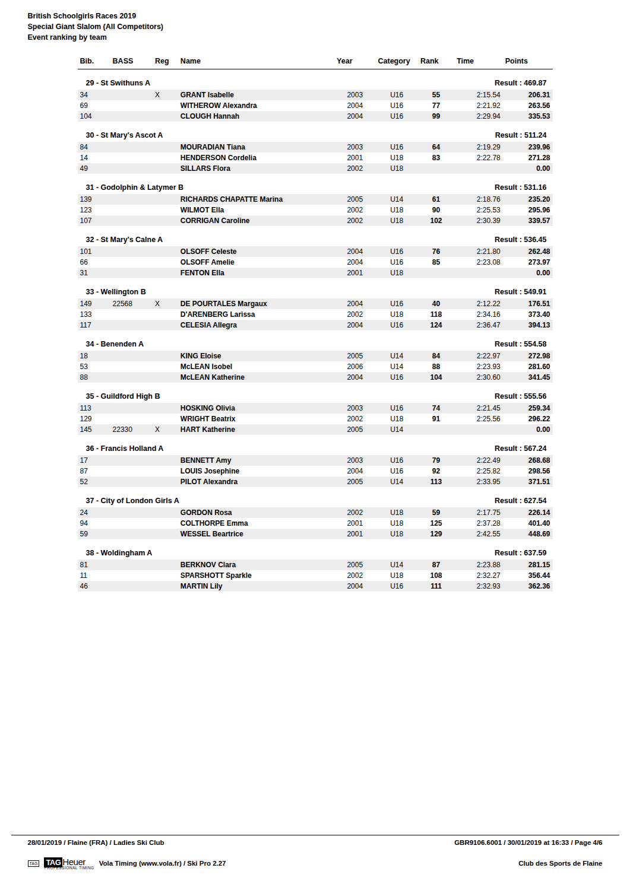British Schoolgirls Races 2019
Special Giant Slalom (All Competitors)
Event ranking by team
| Bib. | BASS | Reg | Name | Year | Category | Rank | Time | Points |
| --- | --- | --- | --- | --- | --- | --- | --- | --- |
| 29 - St Swithuns A | Result : 469.87 |
| 34 | | X | GRANT Isabelle | 2003 | U16 | 55 | 2:15.54 | 206.31 |
| 69 | | | WITHEROW Alexandra | 2004 | U16 | 77 | 2:21.92 | 263.56 |
| 104 | | | CLOUGH Hannah | 2004 | U16 | 99 | 2:29.94 | 335.53 |
| 30 - St Mary's Ascot A | Result : 511.24 |
| 84 | | | MOURADIAN Tiana | 2003 | U16 | 64 | 2:19.29 | 239.96 |
| 14 | | | HENDERSON Cordelia | 2001 | U18 | 83 | 2:22.78 | 271.28 |
| 49 | | | SILLARS Flora | 2002 | U18 | | | 0.00 |
| 31 - Godolphin & Latymer B | Result : 531.16 |
| 139 | | | RICHARDS CHAPATTE Marina | 2005 | U14 | 61 | 2:18.76 | 235.20 |
| 123 | | | WILMOT Ella | 2002 | U18 | 90 | 2:25.53 | 295.96 |
| 107 | | | CORRIGAN Caroline | 2002 | U18 | 102 | 2:30.39 | 339.57 |
| 32 - St Mary's Calne A | Result : 536.45 |
| 101 | | | OLSOFF Celeste | 2004 | U16 | 76 | 2:21.80 | 262.48 |
| 66 | | | OLSOFF Amelie | 2004 | U16 | 85 | 2:23.08 | 273.97 |
| 31 | | | FENTON Ella | 2001 | U18 | | | 0.00 |
| 33 - Wellington B | Result : 549.91 |
| 149 | 22568 | X | DE POURTALES Margaux | 2004 | U16 | 40 | 2:12.22 | 176.51 |
| 133 | | | D'ARENBERG Larissa | 2002 | U18 | 118 | 2:34.16 | 373.40 |
| 117 | | | CELESIA Allegra | 2004 | U16 | 124 | 2:36.47 | 394.13 |
| 34 - Benenden A | Result : 554.58 |
| 18 | | | KING Eloise | 2005 | U14 | 84 | 2:22.97 | 272.98 |
| 53 | | | McLEAN Isobel | 2006 | U14 | 88 | 2:23.93 | 281.60 |
| 88 | | | McLEAN Katherine | 2004 | U16 | 104 | 2:30.60 | 341.45 |
| 35 - Guildford High B | Result : 555.56 |
| 113 | | | HOSKING Olivia | 2003 | U16 | 74 | 2:21.45 | 259.34 |
| 129 | | | WRIGHT Beatrix | 2002 | U18 | 91 | 2:25.56 | 296.22 |
| 145 | 22330 | X | HART Katherine | 2005 | U14 | | | 0.00 |
| 36 - Francis Holland A | Result : 567.24 |
| 17 | | | BENNETT Amy | 2003 | U16 | 79 | 2:22.49 | 268.68 |
| 87 | | | LOUIS Josephine | 2004 | U16 | 92 | 2:25.82 | 298.56 |
| 52 | | | PILOT Alexandra | 2005 | U14 | 113 | 2:33.95 | 371.51 |
| 37 - City of London Girls A | Result : 627.54 |
| 24 | | | GORDON Rosa | 2002 | U18 | 59 | 2:17.75 | 226.14 |
| 94 | | | COLTHORPE Emma | 2001 | U18 | 125 | 2:37.28 | 401.40 |
| 59 | | | WESSEL Beartrice | 2001 | U18 | 129 | 2:42.55 | 448.69 |
| 38 - Woldingham A | Result : 637.59 |
| 81 | | | BERKNOV Clara | 2005 | U14 | 87 | 2:23.88 | 281.15 |
| 11 | | | SPARSHOTT Sparkle | 2002 | U18 | 108 | 2:32.27 | 356.44 |
| 46 | | | MARTIN Lily | 2004 | U16 | 111 | 2:32.93 | 362.36 |
28/01/2019 / Flaine (FRA) / Ladies Ski Club
GBR9106.6001 / 30/01/2019 at 16:33 / Page 4/6
TAG TAG Heuer PROFESSIONAL TIMING Vola Timing (www.vola.fr) / Ski Pro 2.27
Club des Sports de Flaine